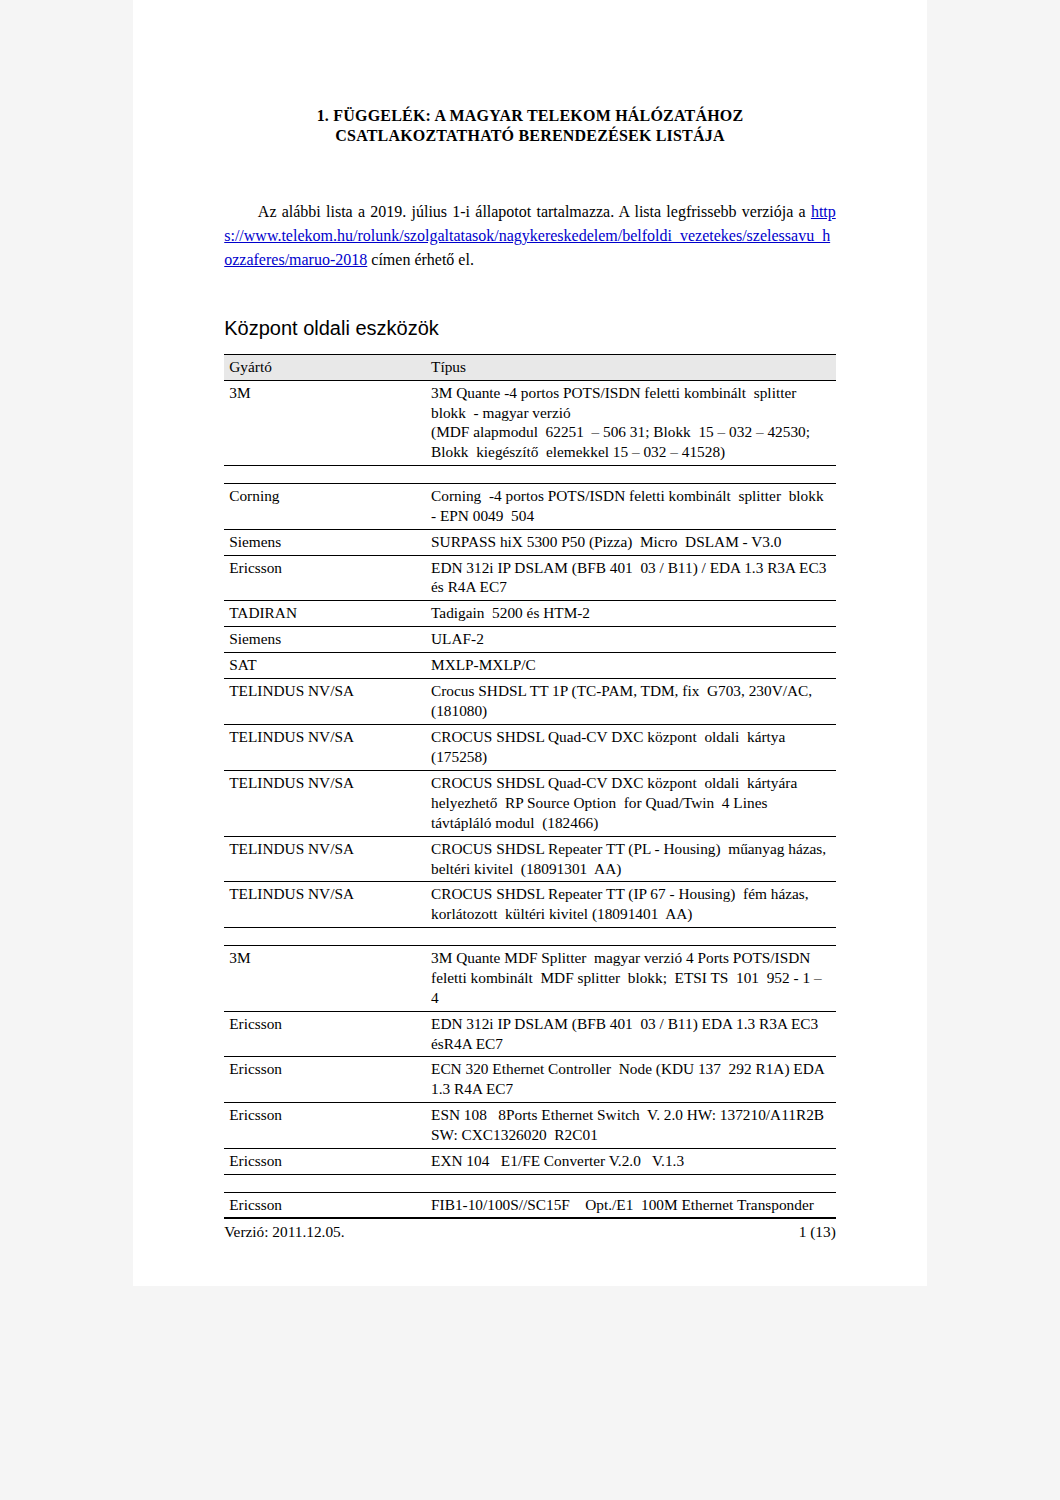1. Függelék: A Magyar Telekom hálózatához
csatlakoztatható berendezések listája
Az alábbi lista a 2019. július 1-i állapotot tartalmazza. A lista legfrissebb verziója a https://www.telekom.hu/rolunk/szolgaltatasok/nagykereskedelem/belfoldi_vezetekes/szelessavu_hozzaferes/maruo-2018 címen érhető el.
Központ oldali eszközök
| Gyártó | Típus |
| 3M | 3M Quante -4 portos POTS/ISDN feletti kombinált splitter blokk - magyar verzió (MDF alapmodul 62251 – 506 31; Blokk 15 – 032 – 42530; Blokk kiegészítő elemekkel 15 – 032 – 41528) |
| Corning | Corning -4 portos POTS/ISDN feletti kombinált splitter blokk - EPN 0049 504 |
| Siemens | SURPASS hiX 5300 P50 (Pizza) Micro DSLAM - V3.0 |
| Ericsson | EDN 312i IP DSLAM (BFB 401 03 / B11) / EDA 1.3 R3A EC3 és R4A EC7 |
| TADIRAN | Tadigain 5200 és HTM-2 |
| Siemens | ULAF-2 |
| SAT | MXLP-MXLP/C |
| TELINDUS NV/SA | Crocus SHDSL TT 1P (TC-PAM, TDM, fix G703, 230V/AC, (181080) |
| TELINDUS NV/SA | CROCUS SHDSL Quad-CV DXC központ oldali kártya (175258) |
| TELINDUS NV/SA | CROCUS SHDSL Quad-CV DXC központ oldali kártyára helyezhető RP Source Option for Quad/Twin 4 Lines távtápláló modul (182466) |
| TELINDUS NV/SA | CROCUS SHDSL Repeater TT (PL - Housing) műanyag házas, beltéri kivitel (18091301 AA) |
| TELINDUS NV/SA | CROCUS SHDSL Repeater TT (IP 67 - Housing) fém házas, korlátozott kültéri kivitel (18091401 AA) |
| 3M | 3M Quante MDF Splitter magyar verzió 4 Ports POTS/ISDN feletti kombinált MDF splitter blokk; ETSI TS 101 952 - 1 – 4 |
| Ericsson | EDN 312i IP DSLAM (BFB 401 03 / B11) EDA 1.3 R3A EC3 ésR4A EC7 |
| Ericsson | ECN 320 Ethernet Controller Node (KDU 137 292 R1A) EDA 1.3 R4A EC7 |
| Ericsson | ESN 108 8Ports Ethernet Switch V. 2.0 HW: 137210/A11R2B SW: CXC1326020 R2C01 |
| Ericsson | EXN 104 E1/FE Converter V.2.0 V.1.3 |
| Ericsson | FIB1-10/100S//SC15F Opt./E1 100M Ethernet Transponder |
Verzió: 2011.12.05. 1 (13)